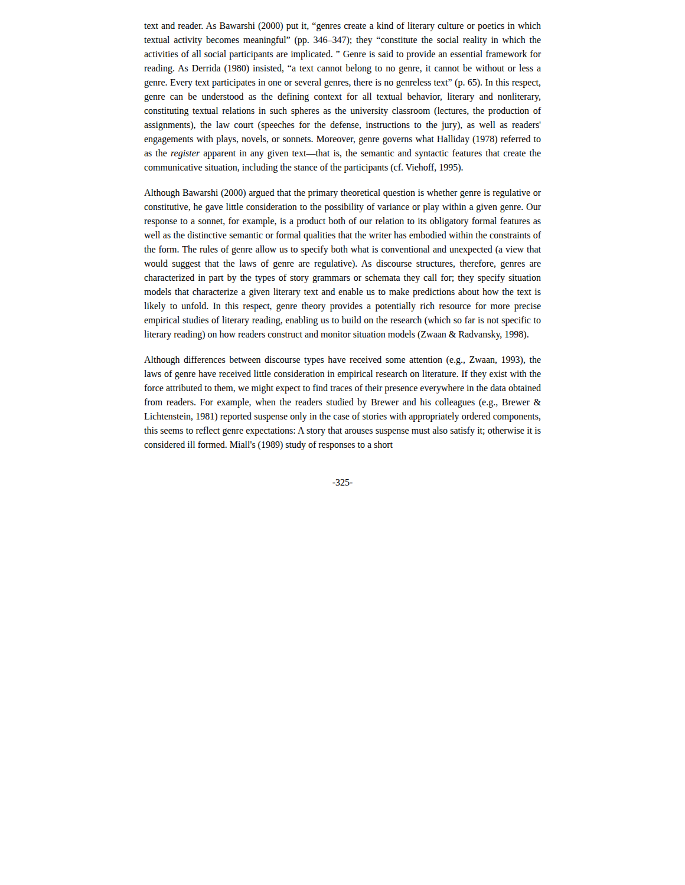text and reader. As Bawarshi (2000) put it, “genres create a kind of literary culture or poetics in which textual activity becomes meaningful” (pp. 346–347); they “constitute the social reality in which the activities of all social participants are implicated. ” Genre is said to provide an essential framework for reading. As Derrida (1980) insisted, “a text cannot belong to no genre, it cannot be without or less a genre. Every text participates in one or several genres, there is no genreless text” (p. 65). In this respect, genre can be understood as the defining context for all textual behavior, literary and nonliterary, constituting textual relations in such spheres as the university classroom (lectures, the production of assignments), the law court (speeches for the defense, instructions to the jury), as well as readers' engagements with plays, novels, or sonnets. Moreover, genre governs what Halliday (1978) referred to as the register apparent in any given text—that is, the semantic and syntactic features that create the communicative situation, including the stance of the participants (cf. Viehoff, 1995).
Although Bawarshi (2000) argued that the primary theoretical question is whether genre is regulative or constitutive, he gave little consideration to the possibility of variance or play within a given genre. Our response to a sonnet, for example, is a product both of our relation to its obligatory formal features as well as the distinctive semantic or formal qualities that the writer has embodied within the constraints of the form. The rules of genre allow us to specify both what is conventional and unexpected (a view that would suggest that the laws of genre are regulative). As discourse structures, therefore, genres are characterized in part by the types of story grammars or schemata they call for; they specify situation models that characterize a given literary text and enable us to make predictions about how the text is likely to unfold. In this respect, genre theory provides a potentially rich resource for more precise empirical studies of literary reading, enabling us to build on the research (which so far is not specific to literary reading) on how readers construct and monitor situation models (Zwaan & Radvansky, 1998).
Although differences between discourse types have received some attention (e.g., Zwaan, 1993), the laws of genre have received little consideration in empirical research on literature. If they exist with the force attributed to them, we might expect to find traces of their presence everywhere in the data obtained from readers. For example, when the readers studied by Brewer and his colleagues (e.g., Brewer & Lichtenstein, 1981) reported suspense only in the case of stories with appropriately ordered components, this seems to reflect genre expectations: A story that arouses suspense must also satisfy it; otherwise it is considered ill formed. Miall's (1989) study of responses to a short
-325-